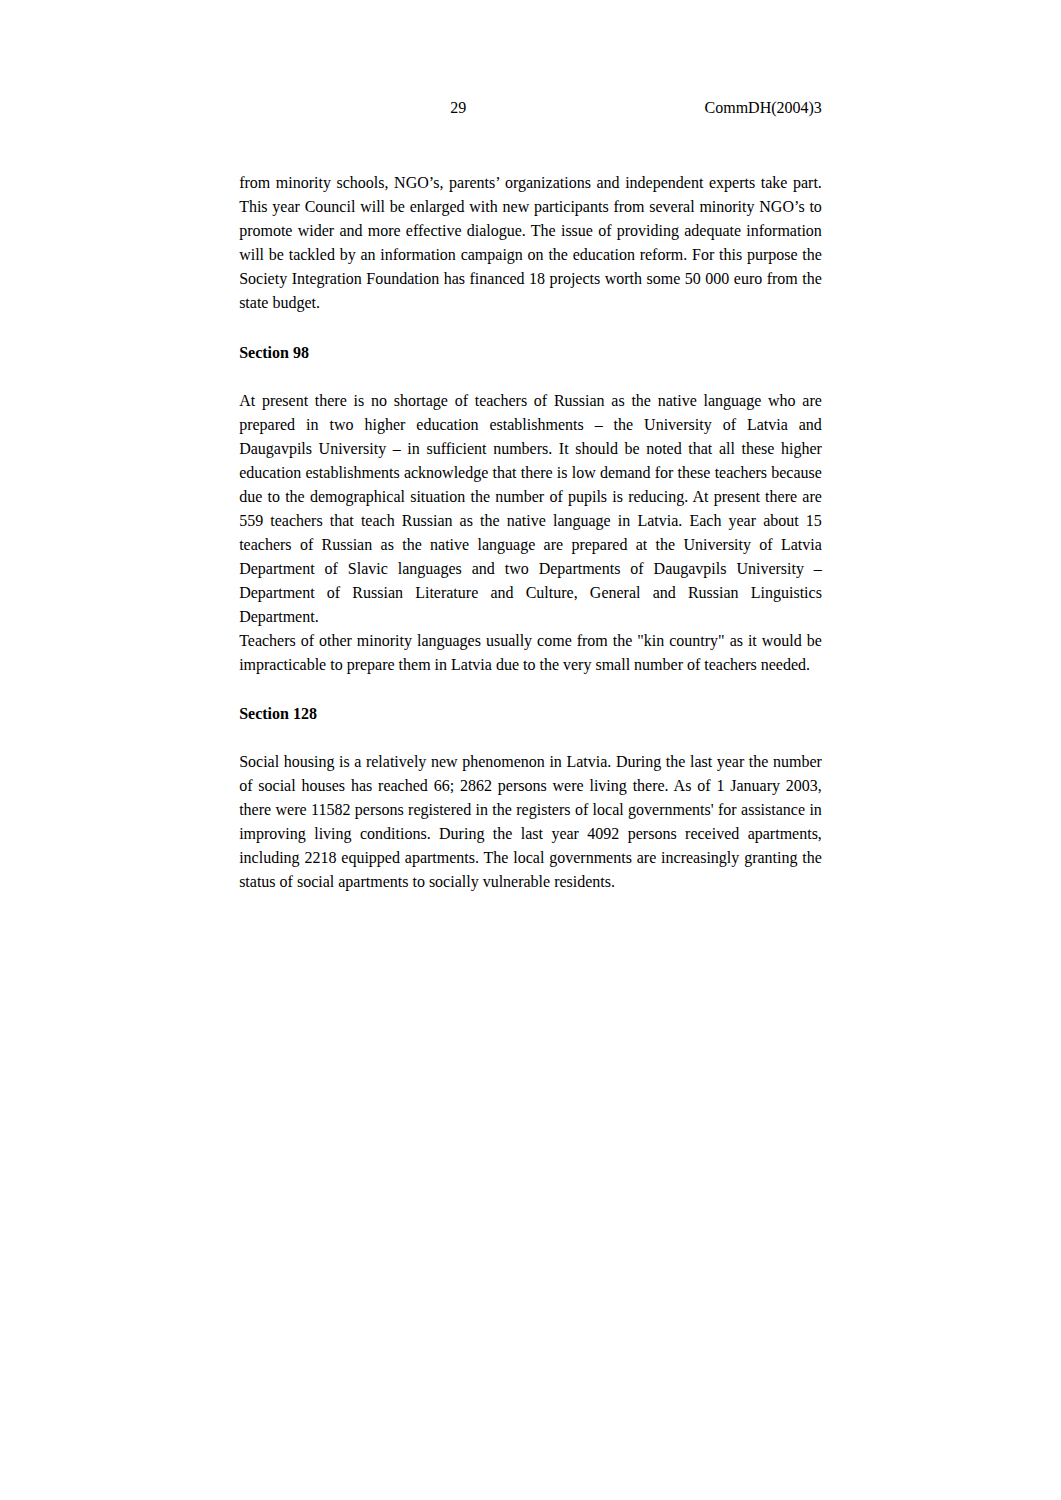29 CommDH(2004)3
from minority schools, NGO’s, parents’ organizations and independent experts take part. This year Council will be enlarged with new participants from several minority NGO’s to promote wider and more effective dialogue. The issue of providing adequate information will be tackled by an information campaign on the education reform. For this purpose the Society Integration Foundation has financed 18 projects worth some 50 000 euro from the state budget.
Section 98
At present there is no shortage of teachers of Russian as the native language who are prepared in two higher education establishments – the University of Latvia and Daugavpils University – in sufficient numbers. It should be noted that all these higher education establishments acknowledge that there is low demand for these teachers because due to the demographical situation the number of pupils is reducing. At present there are 559 teachers that teach Russian as the native language in Latvia. Each year about 15 teachers of Russian as the native language are prepared at the University of Latvia Department of Slavic languages and two Departments of Daugavpils University – Department of Russian Literature and Culture, General and Russian Linguistics Department.
Teachers of other minority languages usually come from the "kin country" as it would be impracticable to prepare them in Latvia due to the very small number of teachers needed.
Section 128
Social housing is a relatively new phenomenon in Latvia. During the last year the number of social houses has reached 66; 2862 persons were living there. As of 1 January 2003, there were 11582 persons registered in the registers of local governments' for assistance in improving living conditions. During the last year 4092 persons received apartments, including 2218 equipped apartments. The local governments are increasingly granting the status of social apartments to socially vulnerable residents.